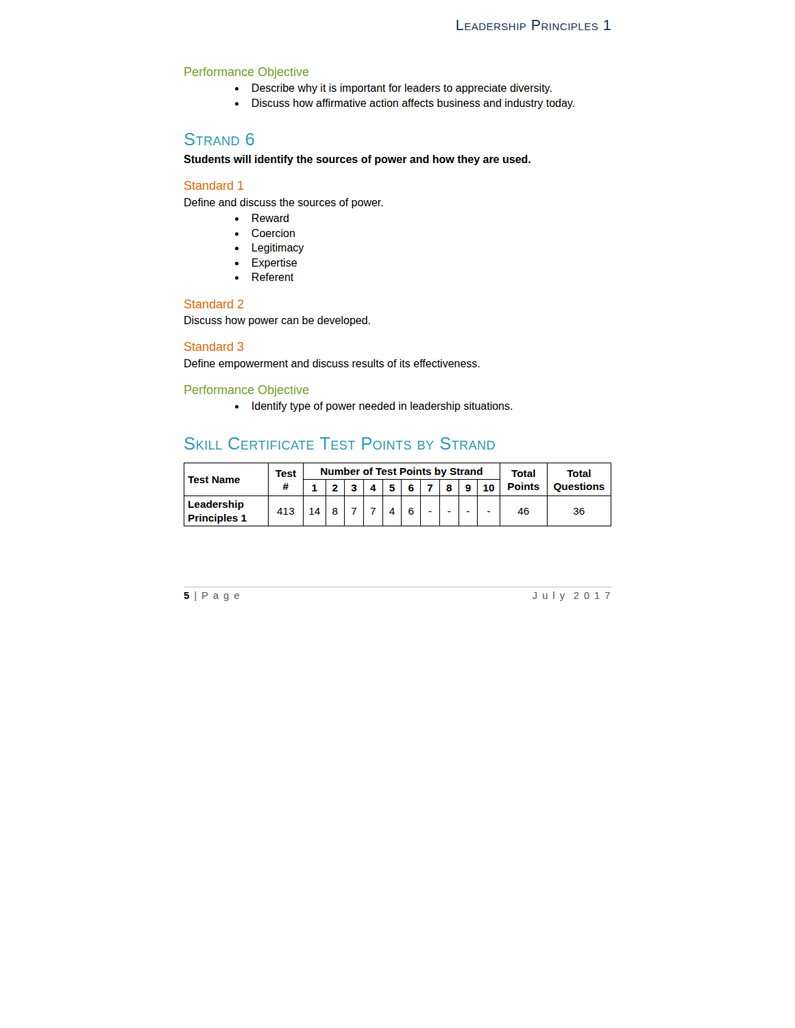Leadership Principles 1
Performance Objective
Describe why it is important for leaders to appreciate diversity.
Discuss how affirmative action affects business and industry today.
Strand 6
Students will identify the sources of power and how they are used.
Standard 1
Define and discuss the sources of power.
Reward
Coercion
Legitimacy
Expertise
Referent
Standard 2
Discuss how power can be developed.
Standard 3
Define empowerment and discuss results of its effectiveness.
Performance Objective
Identify type of power needed in leadership situations.
Skill Certificate Test Points by Strand
| Test Name | Test # | Number of Test Points by Strand | Total Points | Total Questions |
| --- | --- | --- | --- | --- |
| 1 | 2 | 3 | 4 | 5 | 6 | 7 | 8 | 9 | 10 |
| Leadership Principles 1 | 413 | 14 | 8 | 7 | 7 | 4 | 6 | - | - | - | - | 46 | 36 |
5 | P a g e
J u l y 2 0 1 7